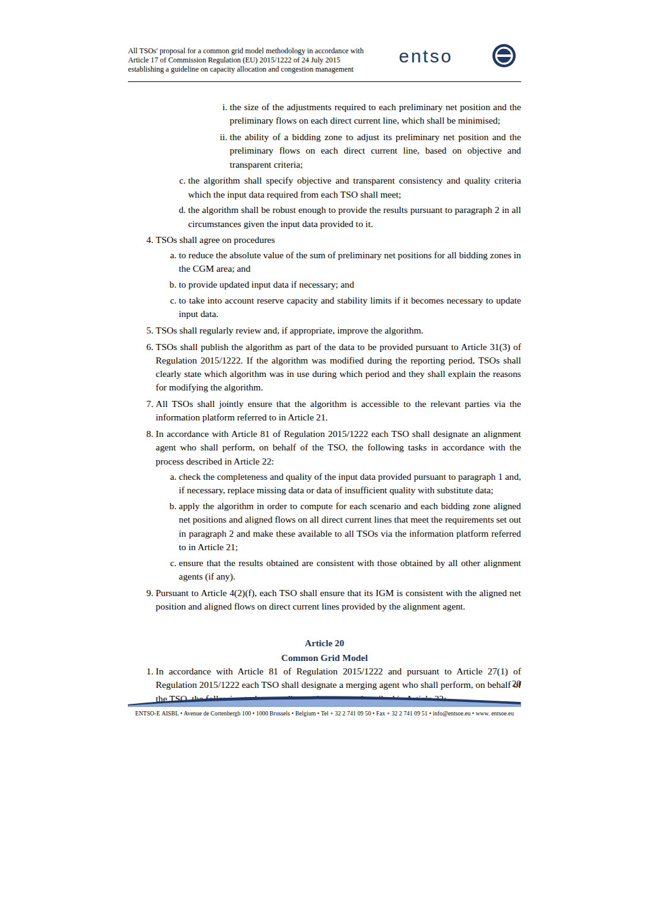All TSOs' proposal for a common grid model methodology in accordance with Article 17 of Commission Regulation (EU) 2015/1222 of 24 July 2015 establishing a guideline on capacity allocation and congestion management
entsoe entso
the size of the adjustments required to each preliminary net position and the preliminary flows on each direct current line, which shall be minimised;
the ability of a bidding zone to adjust its preliminary net position and the preliminary flows on each direct current line, based on objective and transparent criteria;
the algorithm shall specify objective and transparent consistency and quality criteria which the input data required from each TSO shall meet;
the algorithm shall be robust enough to provide the results pursuant to paragraph 2 in all circumstances given the input data provided to it.
TSOs shall agree on procedures
to reduce the absolute value of the sum of preliminary net positions for all bidding zones in the CGM area; and
to provide updated input data if necessary; and
to take into account reserve capacity and stability limits if it becomes necessary to update input data.
TSOs shall regularly review and, if appropriate, improve the algorithm.
TSOs shall publish the algorithm as part of the data to be provided pursuant to Article 31(3) of Regulation 2015/1222. If the algorithm was modified during the reporting period, TSOs shall clearly state which algorithm was in use during which period and they shall explain the reasons for modifying the algorithm.
All TSOs shall jointly ensure that the algorithm is accessible to the relevant parties via the information platform referred to in Article 21.
In accordance with Article 81 of Regulation 2015/1222 each TSO shall designate an alignment agent who shall perform, on behalf of the TSO, the following tasks in accordance with the process described in Article 22:
check the completeness and quality of the input data provided pursuant to paragraph 1 and, if necessary, replace missing data or data of insufficient quality with substitute data;
apply the algorithm in order to compute for each scenario and each bidding zone aligned net positions and aligned flows on all direct current lines that meet the requirements set out in paragraph 2 and make these available to all TSOs via the information platform referred to in Article 21;
ensure that the results obtained are consistent with those obtained by all other alignment agents (if any).
Pursuant to Article 4(2)(f), each TSO shall ensure that its IGM is consistent with the aligned net position and aligned flows on direct current lines provided by the alignment agent.
Article 20 Common Grid Model
In accordance with Article 81 of Regulation 2015/1222 and pursuant to Article 27(1) of Regulation 2015/1222 each TSO shall designate a merging agent who shall perform, on behalf of the TSO, the following tasks according to the process described in Article 22:
20
ENTSO-E AISBL • Avenue de Cortenbergh 100 • 1000 Brussels • Belgium • Tel + 32 2 741 09 50 • Fax + 32 2 741 09 51 • info@entsoe.eu • www. entsoe.eu